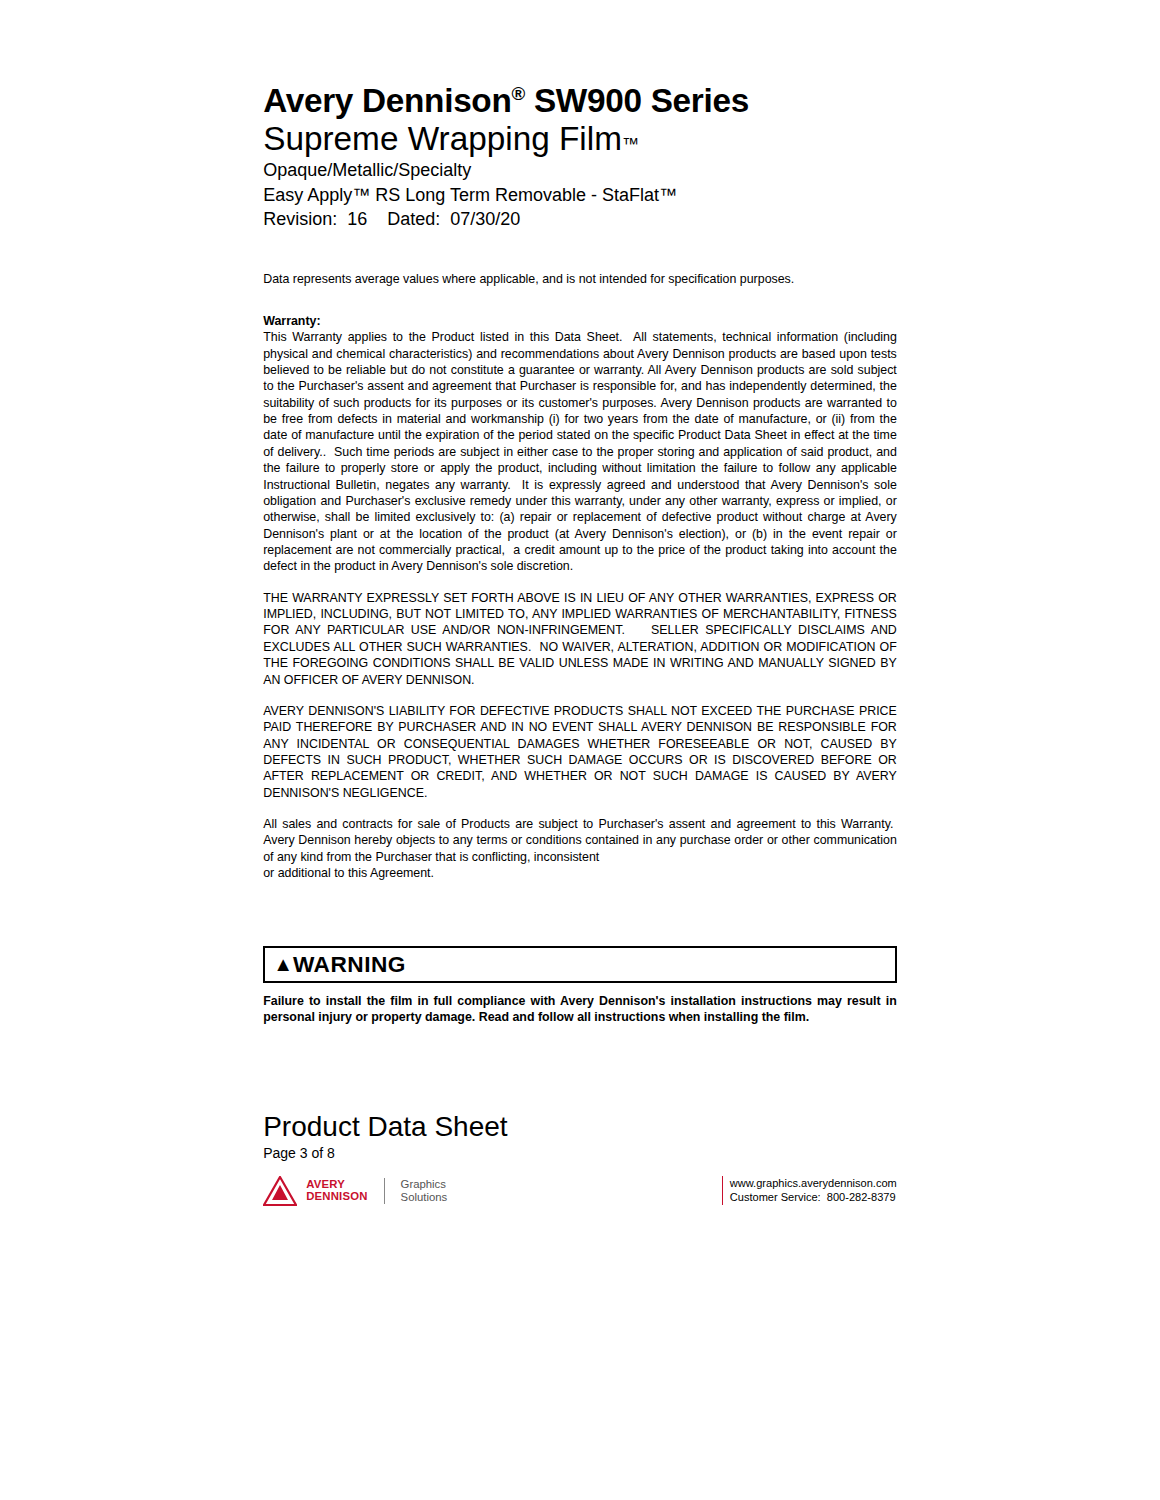Avery Dennison® SW900 Series
Supreme Wrapping Film™
Opaque/Metallic/Specialty
Easy Apply™ RS Long Term Removable - StaFlat™
Revision: 16 Dated: 07/30/20
Data represents average values where applicable, and is not intended for specification purposes.
Warranty:
This Warranty applies to the Product listed in this Data Sheet. All statements, technical information (including physical and chemical characteristics) and recommendations about Avery Dennison products are based upon tests believed to be reliable but do not constitute a guarantee or warranty. All Avery Dennison products are sold subject to the Purchaser's assent and agreement that Purchaser is responsible for, and has independently determined, the suitability of such products for its purposes or its customer's purposes. Avery Dennison products are warranted to be free from defects in material and workmanship (i) for two years from the date of manufacture, or (ii) from the date of manufacture until the expiration of the period stated on the specific Product Data Sheet in effect at the time of delivery.. Such time periods are subject in either case to the proper storing and application of said product, and the failure to properly store or apply the product, including without limitation the failure to follow any applicable Instructional Bulletin, negates any warranty. It is expressly agreed and understood that Avery Dennison's sole obligation and Purchaser's exclusive remedy under this warranty, under any other warranty, express or implied, or otherwise, shall be limited exclusively to: (a) repair or replacement of defective product without charge at Avery Dennison's plant or at the location of the product (at Avery Dennison's election), or (b) in the event repair or replacement are not commercially practical, a credit amount up to the price of the product taking into account the defect in the product in Avery Dennison's sole discretion.
THE WARRANTY EXPRESSLY SET FORTH ABOVE IS IN LIEU OF ANY OTHER WARRANTIES, EXPRESS OR IMPLIED, INCLUDING, BUT NOT LIMITED TO, ANY IMPLIED WARRANTIES OF MERCHANTABILITY, FITNESS FOR ANY PARTICULAR USE AND/OR NON-INFRINGEMENT. SELLER SPECIFICALLY DISCLAIMS AND EXCLUDES ALL OTHER SUCH WARRANTIES. NO WAIVER, ALTERATION, ADDITION OR MODIFICATION OF THE FOREGOING CONDITIONS SHALL BE VALID UNLESS MADE IN WRITING AND MANUALLY SIGNED BY AN OFFICER OF AVERY DENNISON.
AVERY DENNISON'S LIABILITY FOR DEFECTIVE PRODUCTS SHALL NOT EXCEED THE PURCHASE PRICE PAID THEREFORE BY PURCHASER AND IN NO EVENT SHALL AVERY DENNISON BE RESPONSIBLE FOR ANY INCIDENTAL OR CONSEQUENTIAL DAMAGES WHETHER FORESEEABLE OR NOT, CAUSED BY DEFECTS IN SUCH PRODUCT, WHETHER SUCH DAMAGE OCCURS OR IS DISCOVERED BEFORE OR AFTER REPLACEMENT OR CREDIT, AND WHETHER OR NOT SUCH DAMAGE IS CAUSED BY AVERY DENNISON'S NEGLIGENCE.
All sales and contracts for sale of Products are subject to Purchaser's assent and agreement to this Warranty. Avery Dennison hereby objects to any terms or conditions contained in any purchase order or other communication of any kind from the Purchaser that is conflicting, inconsistent
or additional to this Agreement.
▲WARNING
Failure to install the film in full compliance with Avery Dennison's installation instructions may result in personal injury or property damage. Read and follow all instructions when installing the film.
Product Data Sheet
Page 3 of 8
AVERY
DENNISON
Graphics
Solutions
www.graphics.averydennison.com
Customer Service: 800-282-8379